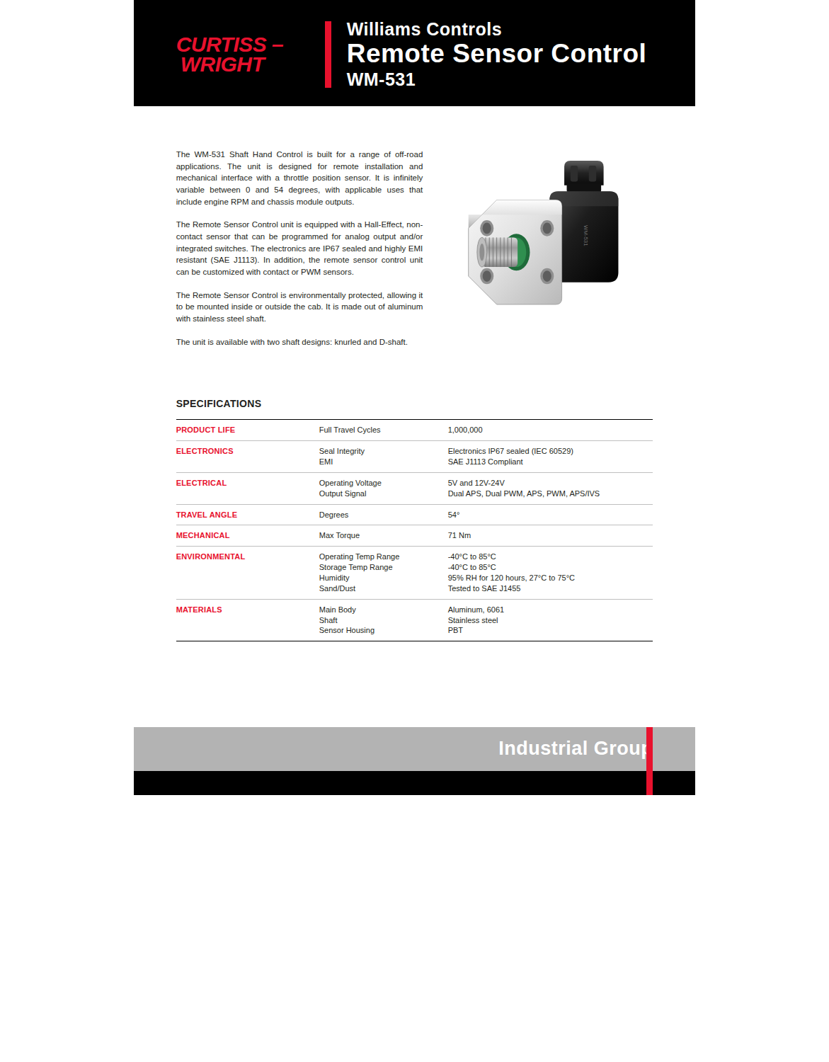CURTISS –
WRIGHT
Williams Controls
Remote Sensor Control
WM-531
The WM-531 Shaft Hand Control is built for a range of off-road applications. The unit is designed for remote installation and mechanical interface with a throttle position sensor. It is infinitely variable between 0 and 54 degrees, with applicable uses that include engine RPM and chassis module outputs.
The Remote Sensor Control unit is equipped with a Hall-Effect, non-contact sensor that can be programmed for analog output and/or integrated switches. The electronics are IP67 sealed and highly EMI resistant (SAE J1113). In addition, the remote sensor control unit can be customized with contact or PWM sensors.
The Remote Sensor Control is environmentally protected, allowing it to be mounted inside or outside the cab. It is made out of aluminum with stainless steel shaft.
The unit is available with two shaft designs: knurled and D-shaft.
WM-531
SPECIFICATIONS
| PRODUCT LIFE | Full Travel Cycles | 1,000,000 |
| ELECTRONICS | Seal Integrity EMI | Electronics IP67 sealed (IEC 60529) SAE J1113 Compliant |
| ELECTRICAL | Operating Voltage Output Signal | 5V and 12V-24V Dual APS, Dual PWM, APS, PWM, APS/IVS |
| TRAVEL ANGLE | Degrees | 54° |
| MECHANICAL | Max Torque | 71 Nm |
| ENVIRONMENTAL | Operating Temp Range Storage Temp Range Humidity Sand/Dust | -40°C to 85°C -40°C to 85°C 95% RH for 120 hours, 27°C to 75°C Tested to SAE J1455 |
| MATERIALS | Main Body Shaft Sensor Housing | Aluminum, 6061 Stainless steel PBT |
Industrial Group